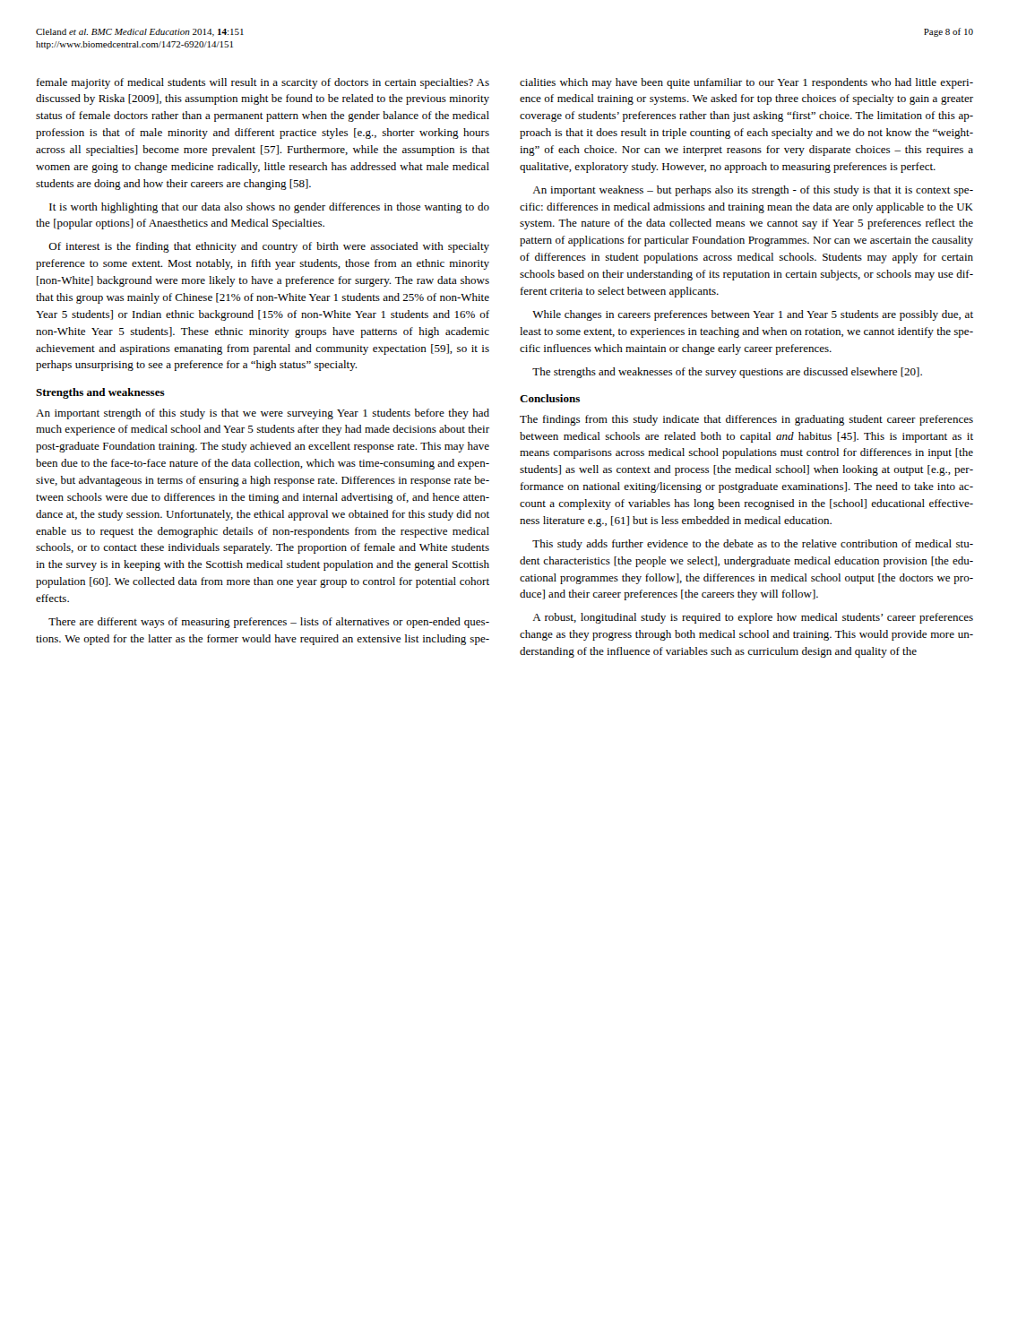Cleland et al. BMC Medical Education 2014, 14:151 http://www.biomedcentral.com/1472-6920/14/151
Page 8 of 10
female majority of medical students will result in a scarcity of doctors in certain specialties? As discussed by Riska [2009], this assumption might be found to be related to the previous minority status of female doctors rather than a permanent pattern when the gender balance of the medical profession is that of male minority and different practice styles [e.g., shorter working hours across all specialties] become more prevalent [57]. Furthermore, while the assumption is that women are going to change medicine radically, little research has addressed what male medical students are doing and how their careers are changing [58].
It is worth highlighting that our data also shows no gender differences in those wanting to do the [popular options] of Anaesthetics and Medical Specialties.
Of interest is the finding that ethnicity and country of birth were associated with specialty preference to some extent. Most notably, in fifth year students, those from an ethnic minority [non-White] background were more likely to have a preference for surgery. The raw data shows that this group was mainly of Chinese [21% of non-White Year 1 students and 25% of non-White Year 5 students] or Indian ethnic background [15% of non-White Year 1 students and 16% of non-White Year 5 students]. These ethnic minority groups have patterns of high academic achievement and aspirations emanating from parental and community expectation [59], so it is perhaps unsurprising to see a preference for a “high status” specialty.
Strengths and weaknesses
An important strength of this study is that we were surveying Year 1 students before they had much experience of medical school and Year 5 students after they had made decisions about their post-graduate Foundation training. The study achieved an excellent response rate. This may have been due to the face-to-face nature of the data collection, which was time-consuming and expensive, but advantageous in terms of ensuring a high response rate. Differences in response rate between schools were due to differences in the timing and internal advertising of, and hence attendance at, the study session. Unfortunately, the ethical approval we obtained for this study did not enable us to request the demographic details of non-respondents from the respective medical schools, or to contact these individuals separately. The proportion of female and White students in the survey is in keeping with the Scottish medical student population and the general Scottish population [60]. We collected data from more than one year group to control for potential cohort effects.
There are different ways of measuring preferences – lists of alternatives or open-ended questions. We opted for the latter as the former would have required an extensive list including specialities which may have been quite unfamiliar to our Year 1 respondents who had little experience of medical training or systems. We asked for top three choices of specialty to gain a greater coverage of students’ preferences rather than just asking “first” choice. The limitation of this approach is that it does result in triple counting of each specialty and we do not know the “weighting” of each choice. Nor can we interpret reasons for very disparate choices – this requires a qualitative, exploratory study. However, no approach to measuring preferences is perfect.
An important weakness – but perhaps also its strength - of this study is that it is context specific: differences in medical admissions and training mean the data are only applicable to the UK system. The nature of the data collected means we cannot say if Year 5 preferences reflect the pattern of applications for particular Foundation Programmes. Nor can we ascertain the causality of differences in student populations across medical schools. Students may apply for certain schools based on their understanding of its reputation in certain subjects, or schools may use different criteria to select between applicants.
While changes in careers preferences between Year 1 and Year 5 students are possibly due, at least to some extent, to experiences in teaching and when on rotation, we cannot identify the specific influences which maintain or change early career preferences.
The strengths and weaknesses of the survey questions are discussed elsewhere [20].
Conclusions
The findings from this study indicate that differences in graduating student career preferences between medical schools are related both to capital and habitus [45]. This is important as it means comparisons across medical school populations must control for differences in input [the students] as well as context and process [the medical school] when looking at output [e.g., performance on national exiting/licensing or postgraduate examinations]. The need to take into account a complexity of variables has long been recognised in the [school] educational effectiveness literature e.g., [61] but is less embedded in medical education.
This study adds further evidence to the debate as to the relative contribution of medical student characteristics [the people we select], undergraduate medical education provision [the educational programmes they follow], the differences in medical school output [the doctors we produce] and their career preferences [the careers they will follow].
A robust, longitudinal study is required to explore how medical students’ career preferences change as they progress through both medical school and training. This would provide more understanding of the influence of variables such as curriculum design and quality of the